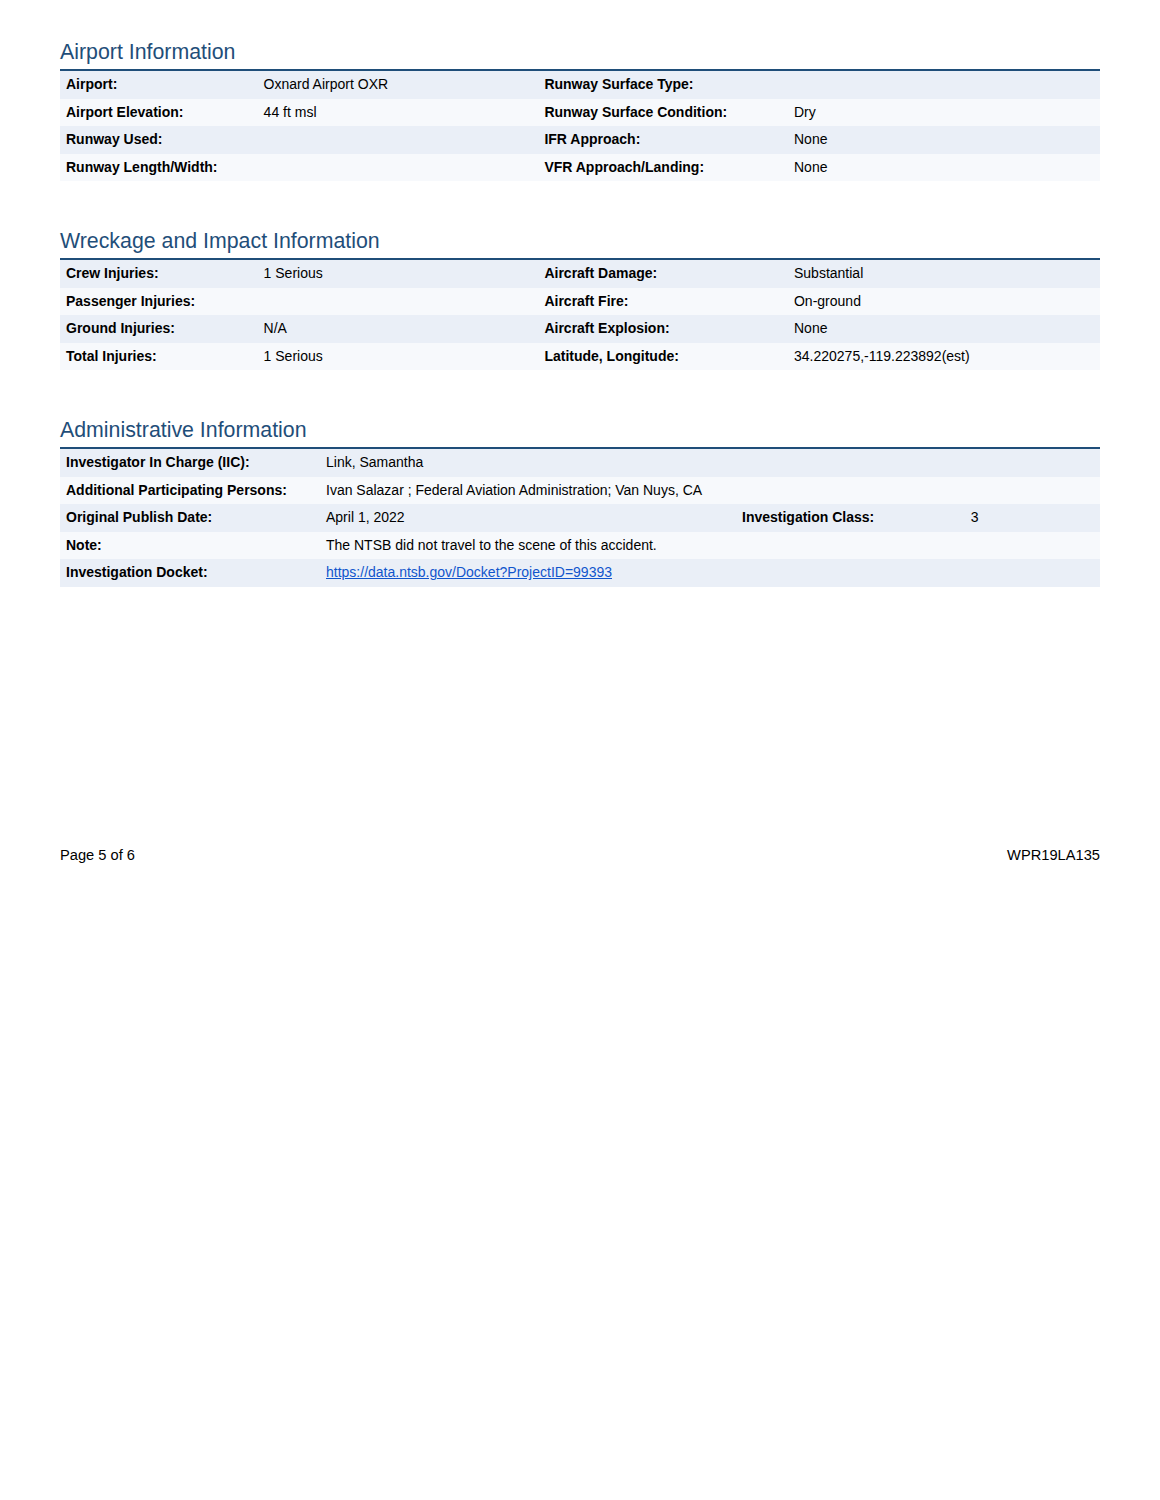Airport Information
| Airport: | Oxnard Airport OXR | Runway Surface Type: | |
| Airport Elevation: | 44 ft msl | Runway Surface Condition: | Dry |
| Runway Used: | | IFR Approach: | None |
| Runway Length/Width: | | VFR Approach/Landing: | None |
Wreckage and Impact Information
| Crew Injuries: | 1 Serious | Aircraft Damage: | Substantial |
| Passenger Injuries: | | Aircraft Fire: | On-ground |
| Ground Injuries: | N/A | Aircraft Explosion: | None |
| Total Injuries: | 1 Serious | Latitude, Longitude: | 34.220275,-119.223892(est) |
Administrative Information
| Investigator In Charge (IIC): | Link, Samantha |
| Additional Participating Persons: | Ivan Salazar ; Federal Aviation Administration; Van Nuys, CA |
| Original Publish Date: | April 1, 2022 | Investigation Class: | 3 |
| Note: | The NTSB did not travel to the scene of this accident. |
| Investigation Docket: | https://data.ntsb.gov/Docket?ProjectID=99393 |
Page 5 of 6 WPR19LA135